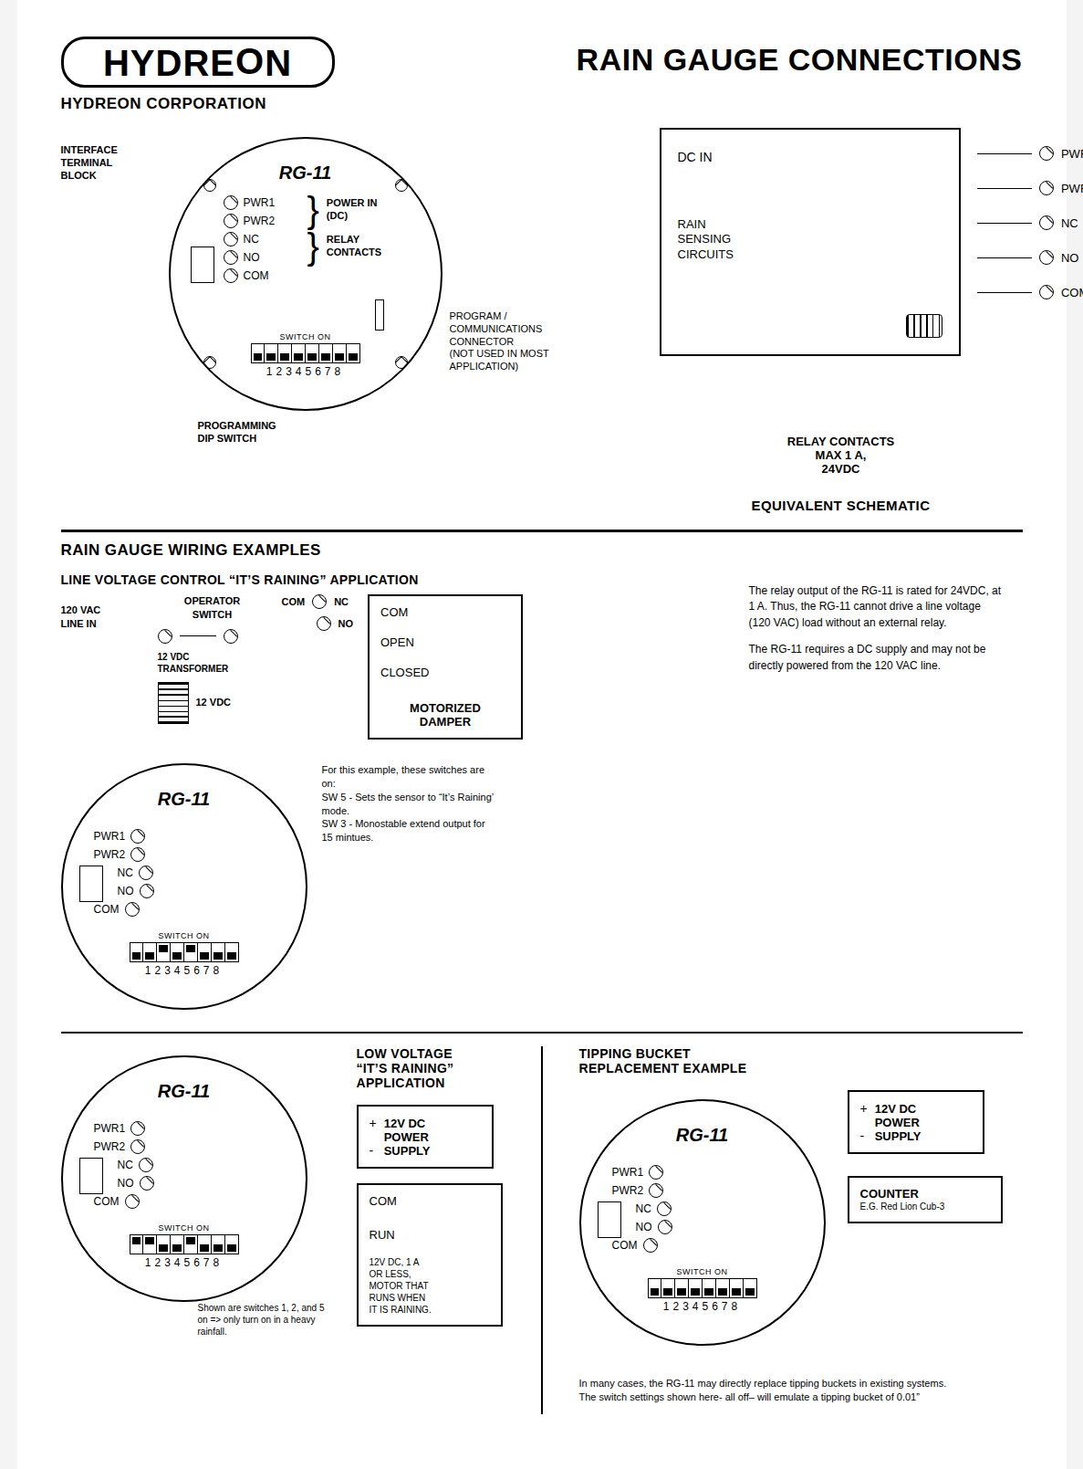HYDREON
HYDREON CORPORATION
RAIN GAUGE CONNECTIONS
INTERFACE
TERMINAL
BLOCK
RG-11
PWR1
PWR2
NC
NO
COM
} POWER IN
(DC)
} RELAY
CONTACTS
SWITCH ON
12345678
PROGRAM /
COMMUNICATIONS
CONNECTOR
(NOT USED IN MOST
APPLICATION)
PROGRAMMING
DIP SWITCH
DC IN
RAIN
SENSING
CIRCUITS
PWR1
PWR2
NC
NO
COM
RELAY CONTACTS
MAX 1 A,
24VDC
EQUIVALENT SCHEMATIC
RAIN GAUGE WIRING EXAMPLES
LINE VOLTAGE CONTROL “IT’S RAINING” APPLICATION
120 VAC
LINE IN
OPERATOR
SWITCH
12 VDC
TRANSFORMER
12 VDC
COM NC
NO
COM
OPEN
CLOSED
MOTORIZED
DAMPER
RG-11
PWR1
PWR2
NC
NO
COM
SWITCH ON
12345678
For this example, these switches are on:
SW 5 - Sets the sensor to “It’s Raining’ mode.
SW 3 - Monostable extend output for 15 mintues.
The relay output of the RG-11 is rated for 24VDC, at 1 A. Thus, the RG-11 cannot drive a line voltage (120 VAC) load without an external relay.
The RG-11 requires a DC supply and may not be directly powered from the 120 VAC line.
RG-11
PWR1
PWR2
NC
NO
COM
SWITCH ON
12345678
Shown are switches 1, 2, and 5 on => only turn on in a heavy rainfall.
LOW VOLTAGE “IT’S RAINING” APPLICATION
+-
12V DC
POWER
SUPPLY
COM
RUN
12V DC, 1 A
OR LESS,
MOTOR THAT
RUNS WHEN
IT IS RAINING.
TIPPING BUCKET
REPLACEMENT EXAMPLE
RG-11
PWR1
PWR2
NC
NO
COM
SWITCH ON
12345678
+-
12V DC
POWER
SUPPLY
COUNTER
E.G. Red Lion Cub-3
In many cases, the RG-11 may directly replace tipping buckets in existing systems.
The switch settings shown here- all off– will emulate a tipping bucket of 0.01”